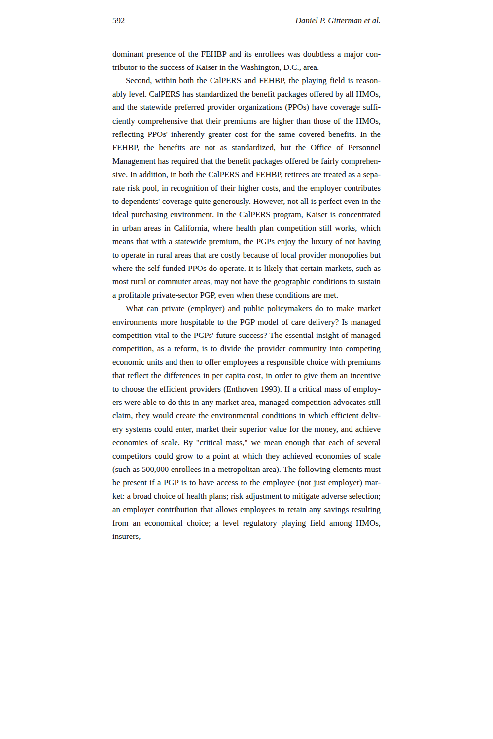592 Daniel P. Gitterman et al.
dominant presence of the FEHBP and its enrollees was doubtless a major contributor to the success of Kaiser in the Washington, D.C., area.
Second, within both the CalPERS and FEHBP, the playing field is reasonably level. CalPERS has standardized the benefit packages offered by all HMOs, and the statewide preferred provider organizations (PPOs) have coverage sufficiently comprehensive that their premiums are higher than those of the HMOs, reflecting PPOs' inherently greater cost for the same covered benefits. In the FEHBP, the benefits are not as standardized, but the Office of Personnel Management has required that the benefit packages offered be fairly comprehensive. In addition, in both the CalPERS and FEHBP, retirees are treated as a separate risk pool, in recognition of their higher costs, and the employer contributes to dependents' coverage quite generously. However, not all is perfect even in the ideal purchasing environment. In the CalPERS program, Kaiser is concentrated in urban areas in California, where health plan competition still works, which means that with a statewide premium, the PGPs enjoy the luxury of not having to operate in rural areas that are costly because of local provider monopolies but where the self-funded PPOs do operate. It is likely that certain markets, such as most rural or commuter areas, may not have the geographic conditions to sustain a profitable private-sector PGP, even when these conditions are met.
What can private (employer) and public policymakers do to make market environments more hospitable to the PGP model of care delivery? Is managed competition vital to the PGPs' future success? The essential insight of managed competition, as a reform, is to divide the provider community into competing economic units and then to offer employees a responsible choice with premiums that reflect the differences in per capita cost, in order to give them an incentive to choose the efficient providers (Enthoven 1993). If a critical mass of employers were able to do this in any market area, managed competition advocates still claim, they would create the environmental conditions in which efficient delivery systems could enter, market their superior value for the money, and achieve economies of scale. By "critical mass," we mean enough that each of several competitors could grow to a point at which they achieved economies of scale (such as 500,000 enrollees in a metropolitan area). The following elements must be present if a PGP is to have access to the employee (not just employer) market: a broad choice of health plans; risk adjustment to mitigate adverse selection; an employer contribution that allows employees to retain any savings resulting from an economical choice; a level regulatory playing field among HMOs, insurers,